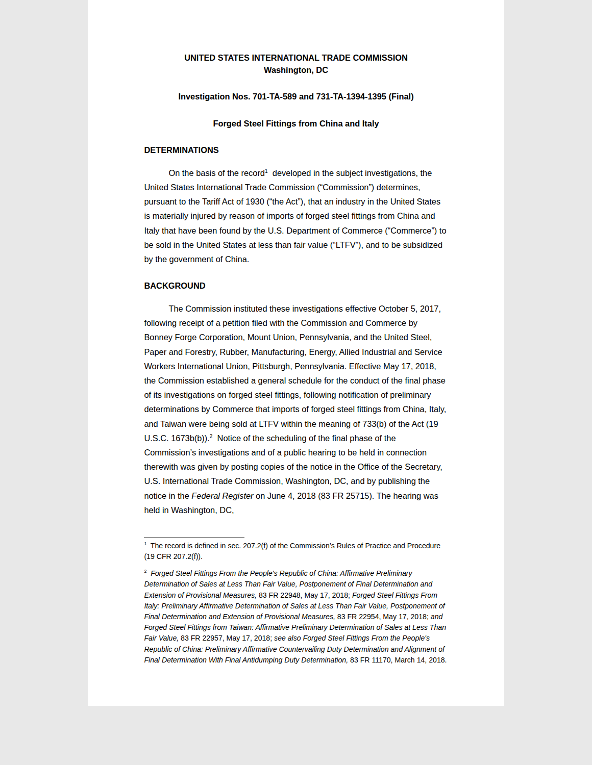UNITED STATES INTERNATIONAL TRADE COMMISSION
Washington, DC
Investigation Nos. 701-TA-589 and 731-TA-1394-1395 (Final)
Forged Steel Fittings from China and Italy
DETERMINATIONS
On the basis of the record1 developed in the subject investigations, the United States International Trade Commission (“Commission”) determines, pursuant to the Tariff Act of 1930 (“the Act”), that an industry in the United States is materially injured by reason of imports of forged steel fittings from China and Italy that have been found by the U.S. Department of Commerce (“Commerce”) to be sold in the United States at less than fair value (“LTFV”), and to be subsidized by the government of China.
BACKGROUND
The Commission instituted these investigations effective October 5, 2017, following receipt of a petition filed with the Commission and Commerce by Bonney Forge Corporation, Mount Union, Pennsylvania, and the United Steel, Paper and Forestry, Rubber, Manufacturing, Energy, Allied Industrial and Service Workers International Union, Pittsburgh, Pennsylvania. Effective May 17, 2018, the Commission established a general schedule for the conduct of the final phase of its investigations on forged steel fittings, following notification of preliminary determinations by Commerce that imports of forged steel fittings from China, Italy, and Taiwan were being sold at LTFV within the meaning of 733(b) of the Act (19 U.S.C. 1673b(b)).2 Notice of the scheduling of the final phase of the Commission’s investigations and of a public hearing to be held in connection therewith was given by posting copies of the notice in the Office of the Secretary, U.S. International Trade Commission, Washington, DC, and by publishing the notice in the Federal Register on June 4, 2018 (83 FR 25715). The hearing was held in Washington, DC,
1 The record is defined in sec. 207.2(f) of the Commission’s Rules of Practice and Procedure (19 CFR 207.2(f)).
2 Forged Steel Fittings From the People's Republic of China: Affirmative Preliminary Determination of Sales at Less Than Fair Value, Postponement of Final Determination and Extension of Provisional Measures, 83 FR 22948, May 17, 2018; Forged Steel Fittings From Italy: Preliminary Affirmative Determination of Sales at Less Than Fair Value, Postponement of Final Determination and Extension of Provisional Measures, 83 FR 22954, May 17, 2018; and Forged Steel Fittings from Taiwan: Affirmative Preliminary Determination of Sales at Less Than Fair Value, 83 FR 22957, May 17, 2018; see also Forged Steel Fittings From the People's Republic of China: Preliminary Affirmative Countervailing Duty Determination and Alignment of Final Determination With Final Antidumping Duty Determination, 83 FR 11170, March 14, 2018.